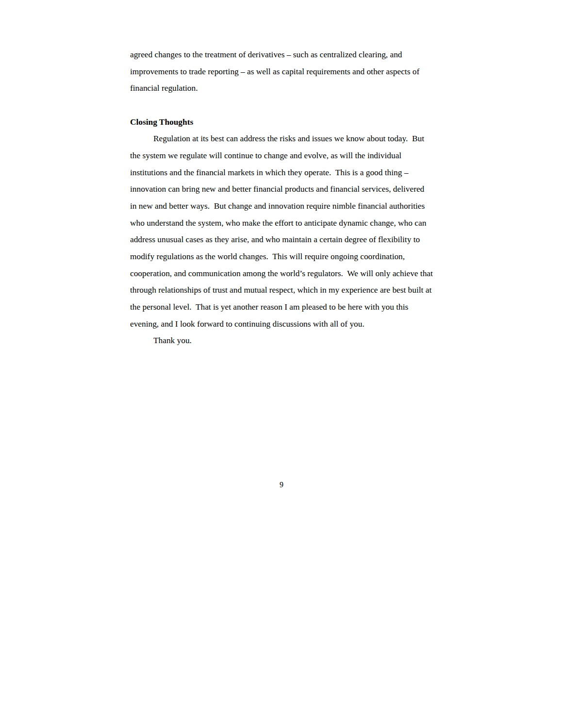agreed changes to the treatment of derivatives – such as centralized clearing, and improvements to trade reporting – as well as capital requirements and other aspects of financial regulation.
Closing Thoughts
Regulation at its best can address the risks and issues we know about today. But the system we regulate will continue to change and evolve, as will the individual institutions and the financial markets in which they operate. This is a good thing – innovation can bring new and better financial products and financial services, delivered in new and better ways. But change and innovation require nimble financial authorities who understand the system, who make the effort to anticipate dynamic change, who can address unusual cases as they arise, and who maintain a certain degree of flexibility to modify regulations as the world changes. This will require ongoing coordination, cooperation, and communication among the world’s regulators. We will only achieve that through relationships of trust and mutual respect, which in my experience are best built at the personal level. That is yet another reason I am pleased to be here with you this evening, and I look forward to continuing discussions with all of you.
Thank you.
9